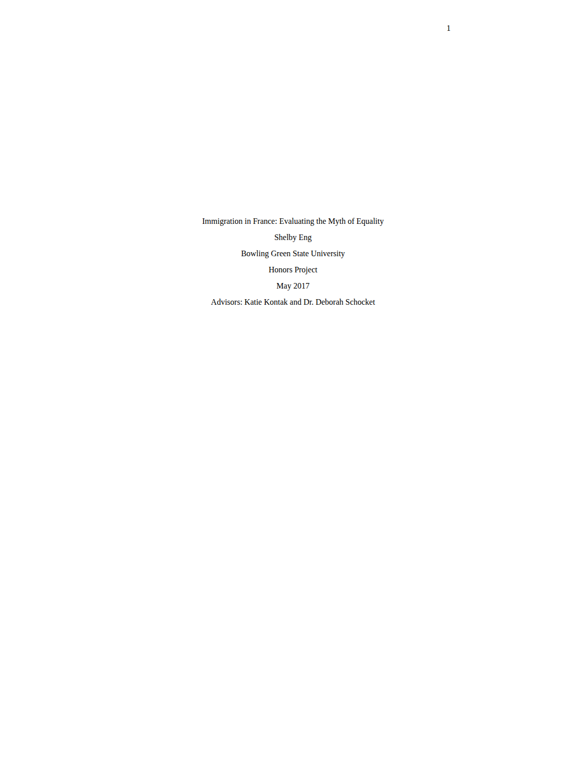1
Immigration in France: Evaluating the Myth of Equality
Shelby Eng
Bowling Green State University
Honors Project
May 2017
Advisors: Katie Kontak and Dr. Deborah Schocket